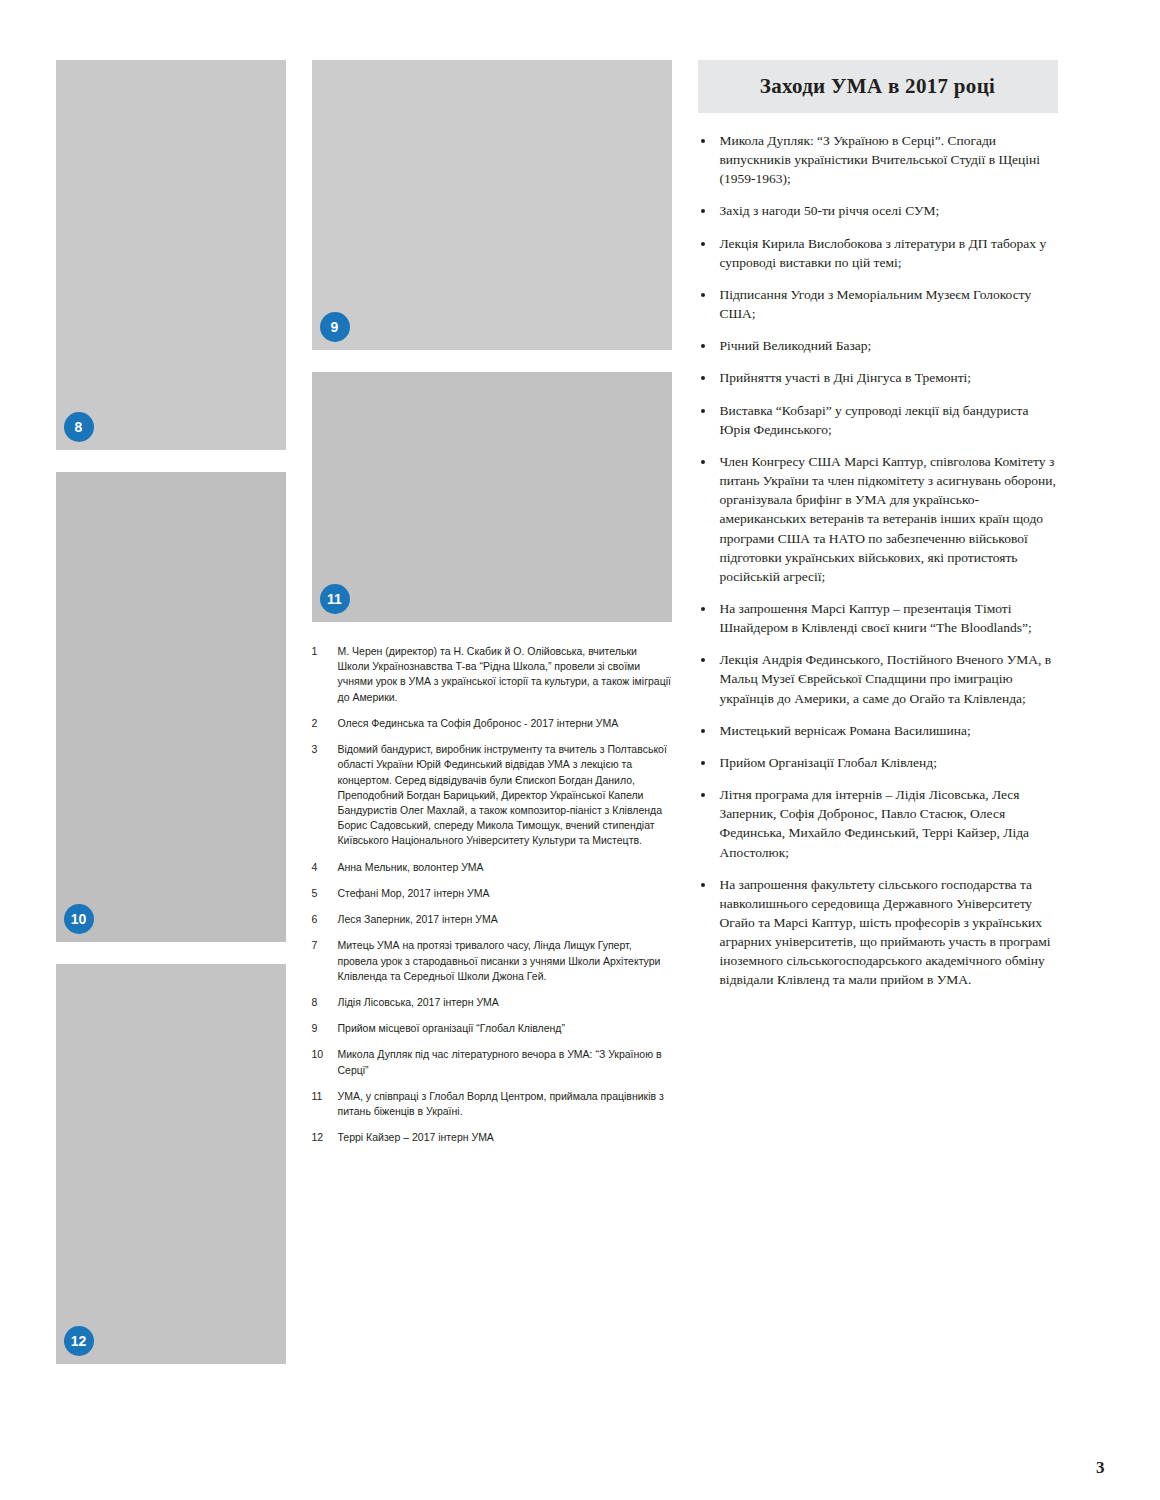8
10
12
9
11
1 М. Черен (директор) та Н. Скабик й О. Олійовська, вчительки Школи Українознавства Т-ва “Рідна Школа,” провели зі своїми учнями урок в УМА з української історії та культури, а також іміграції до Америки.
2 Олеся Фединська та Софія Добронос - 2017 інтерни УМА
3 Відомий бандурист, виробник інструменту та вчитель з Полтавської області України Юрій Фединський відвідав УМА з лекцією та концертом. Серед відвідувачів були Єпископ Богдан Данило, Преподобний Богдан Барицький, Директор Української Капели Бандуристів Олег Махлай, а також композитор-піаніст з Клівленда Борис Садовський, спереду Микола Тимощук, вчений стипендіат Київського Національного Університету Культури та Мистецтв.
4 Анна Мельник, волонтер УМА
5 Стефані Мор, 2017 інтерн УМА
6 Леся Заперник, 2017 інтерн УМА
7 Митець УМА на протязі тривалого часу, Лінда Лищук Гуперт, провела урок з стародавньої писанки з учнями Школи Архітектури Клівленда та Середньої Школи Джона Гей.
8 Лідія Лісовська, 2017 інтерн УМА
9 Прийом місцевої організації “Глобал Клівленд”
10 Микола Дупляк під час літературного вечора в УМА: “З Україною в Серці”
11 УМА, у співпраці з Глобал Ворлд Центром, приймала працівників з питань біженців в Україні.
12 Террі Кайзер – 2017 інтерн УМА
Заходи УМА в 2017 році
Микола Дупляк: “З Україною в Серці”. Спогади випускників україністики Вчительської Студії в Щеціні (1959-1963);
Захід з нагоди 50-ти річчя оселі СУМ;
Лекція Кирила Вислобокова з літератури в ДП таборах у супроводі виставки по цій темі;
Підписання Угоди з Меморіальним Музеєм Голокосту США;
Річний Великодний Базар;
Прийняття участі в Дні Дінгуса в Тремонті;
Виставка “Кобзарі” у супроводі лекції від бандуриста Юрія Фединського;
Член Конгресу США Марсі Каптур, співголова Комітету з питань України та член підкомітету з асигнувань оборони, організувала брифінг в УМА для українсько-американських ветеранів та ветеранів інших країн щодо програми США та НАТО по забезпеченню військової підготовки українських військових, які протистоять російській агресії;
На запрошення Марсі Каптур – презентація Тімоті Шнайдером в Клівленді своєї книги “The Bloodlands”;
Лекція Андрія Фединського, Постійного Вченого УМА, в Мальц Музеї Єврейської Спадщини про імиграцію українців до Америки, а саме до Огайо та Клівленда;
Мистецький вернісаж Романа Василишина;
Прийом Організації Глобал Клівленд;
Літня програма для інтернів – Лідія Лісовська, Леся Заперник, Софія Добронос, Павло Стасюк, Олеся Фединська, Михайло Фединський, Террі Кайзер, Ліда Апостолюк;
На запрошення факультету сільського господарства та навколишнього середовища Державного Університету Огайо та Марсі Каптур, шість професорів з українських аграрних університетів, що приймають участь в програмі іноземного сільськогосподарського академічного обміну відвідали Клівленд та мали прийом в УМА.
3